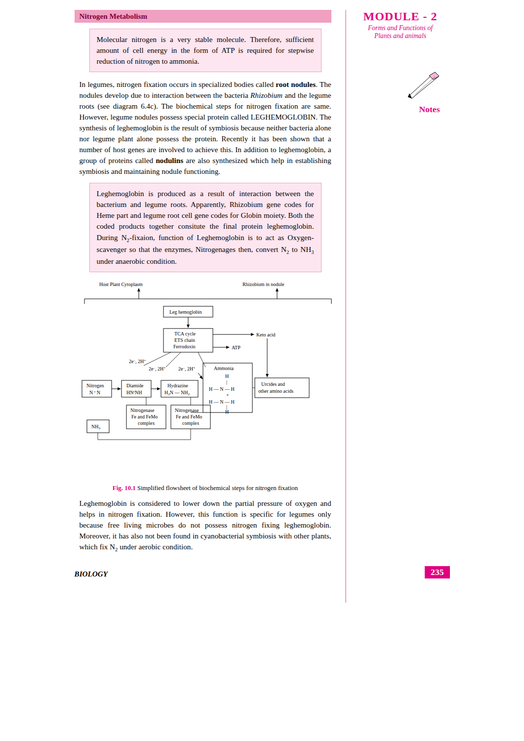MODULE - 2
Forms and Functions of
Plants and animals
Notes
Nitrogen Metabolism
Molecular nitrogen is a very stable molecule. Therefore, sufficient amount of cell energy in the form of ATP is required for stepwise reduction of nitrogen to ammonia.
In legumes, nitrogen fixation occurs in specialized bodies called root nodules. The nodules develop due to interaction between the bacteria Rhizobium and the legume roots (see diagram 6.4c). The biochemical steps for nitrogen fixation are same. However, legume nodules possess special protein called LEGHEMOGLOBIN. The synthesis of leghemoglobin is the result of symbiosis because neither bacteria alone nor legume plant alone possess the protein. Recently it has been shown that a number of host genes are involved to achieve this. In addition to leghemoglobin, a group of proteins called nodulins are also synthesized which help in establishing symbiosis and maintaining nodule functioning.
Leghemoglobin is produced as a result of interaction between the bacterium and legume roots. Apparently, Rhizobium gene codes for Heme part and legume root cell gene codes for Globin moiety. Both the coded products together consitute the final protein leghemoglobin. During N2-fixaion, function of Leghemoglobin is to act as Oxygen-scavenger so that the enzymes, Nitrogenages then, convert N2 to NH3 under anaerobic condition.
Host Plant Cytoplasm Rhizobium in nodule Leg hemoglobin TCA cycle ETS chain Ferrodoxin Keto acid ATP 2e–, 2H+ 2e–, 2H+ 2e–, 2H+ Ammonia H | H — N — H + H — N — H | H Nitrogen N º N Diamide HNºNH Hydrazine H2N — NH2 Nitrogenase Fe and FeMo complex Nitrogenase Fe and FeMo complex NH3 Urcides and other amino acids
Fig. 10.1 Simplified flowsheet of biochemical steps for nitrogen fixation
Leghemoglobin is considered to lower down the partial pressure of oxygen and helps in nitrogen fixation. However, this function is specific for legumes only because free living microbes do not possess nitrogen fixing leghemoglobin. Moreover, it has also not been found in cyanobacterial symbiosis with other plants, which fix N2 under aerobic condition.
BIOLOGY 235